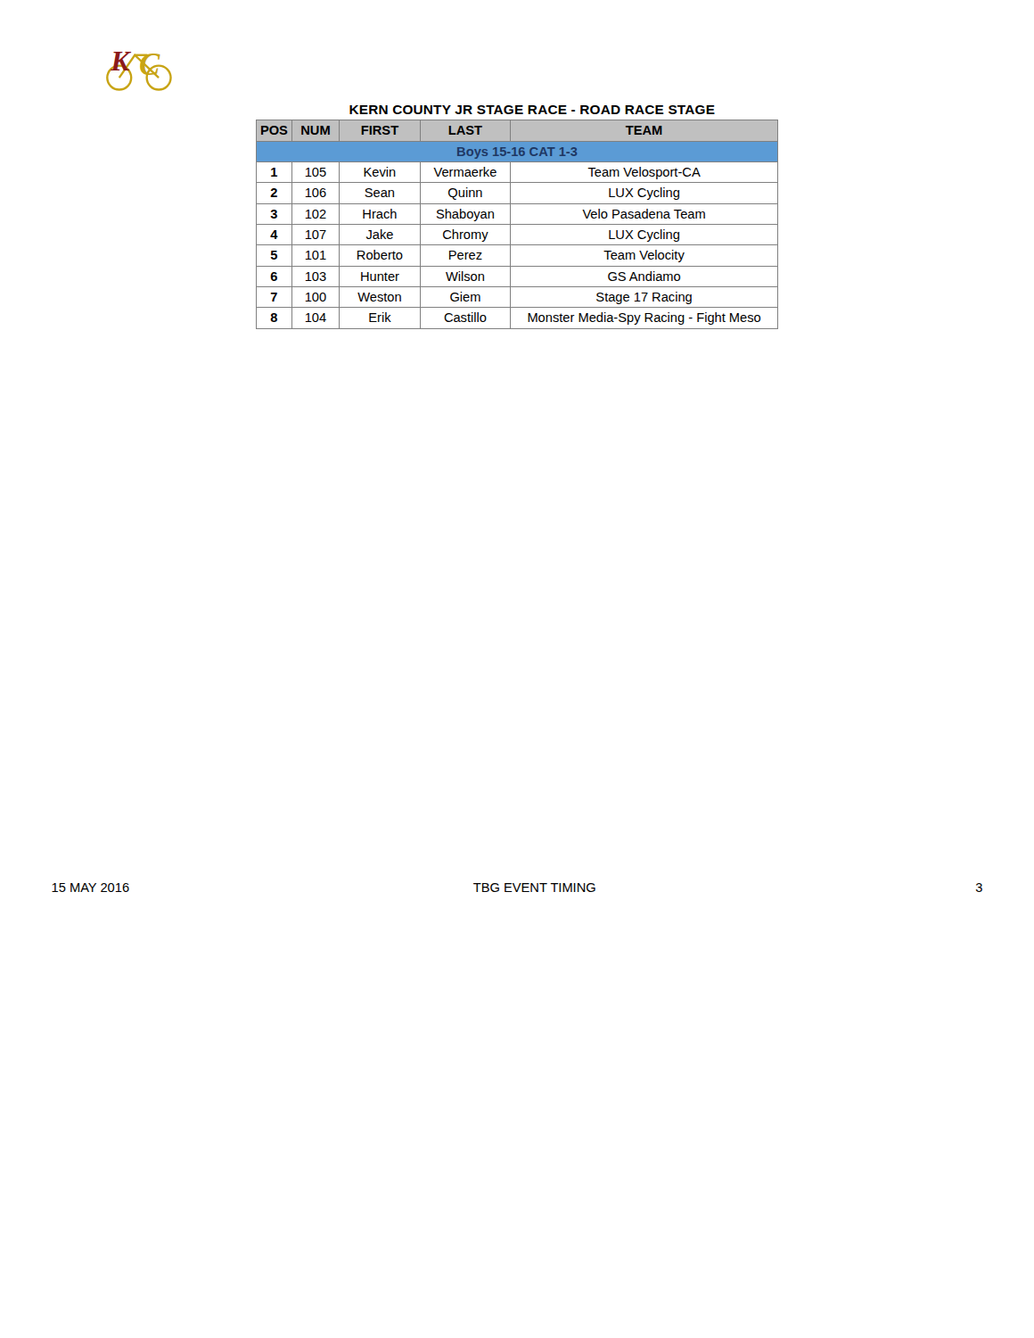K C
KERN COUNTY JR STAGE RACE - ROAD RACE STAGE
| POS | NUM | FIRST | LAST | TEAM |
| --- | --- | --- | --- | --- |
| Boys 15-16 CAT 1-3 |
| 1 | 105 | Kevin | Vermaerke | Team Velosport-CA |
| 2 | 106 | Sean | Quinn | LUX Cycling |
| 3 | 102 | Hrach | Shaboyan | Velo Pasadena Team |
| 4 | 107 | Jake | Chromy | LUX Cycling |
| 5 | 101 | Roberto | Perez | Team Velocity |
| 6 | 103 | Hunter | Wilson | GS Andiamo |
| 7 | 100 | Weston | Giem | Stage 17 Racing |
| 8 | 104 | Erik | Castillo | Monster Media-Spy Racing - Fight Meso |
15 MAY 2016
TBG EVENT TIMING
3